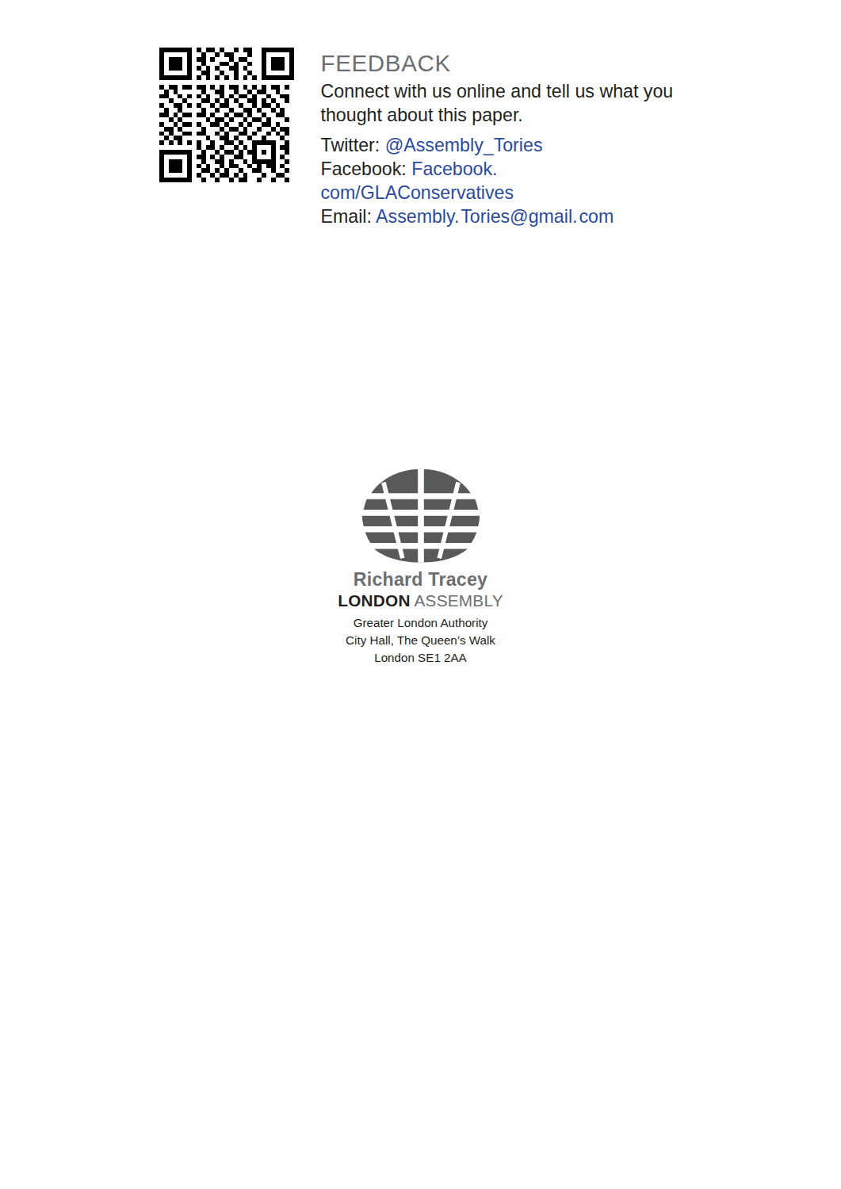FEEDBACK
Connect with us online and tell us what you thought about this paper.
Twitter: @Assembly_Tories
Facebook: Facebook. com/GLAConservatives
Email: Assembly. Tories@gmail. com
Richard Tracey
LONDON ASSEMBLY
Greater London Authority
City Hall, The Queen’s Walk
London SE1 2AA